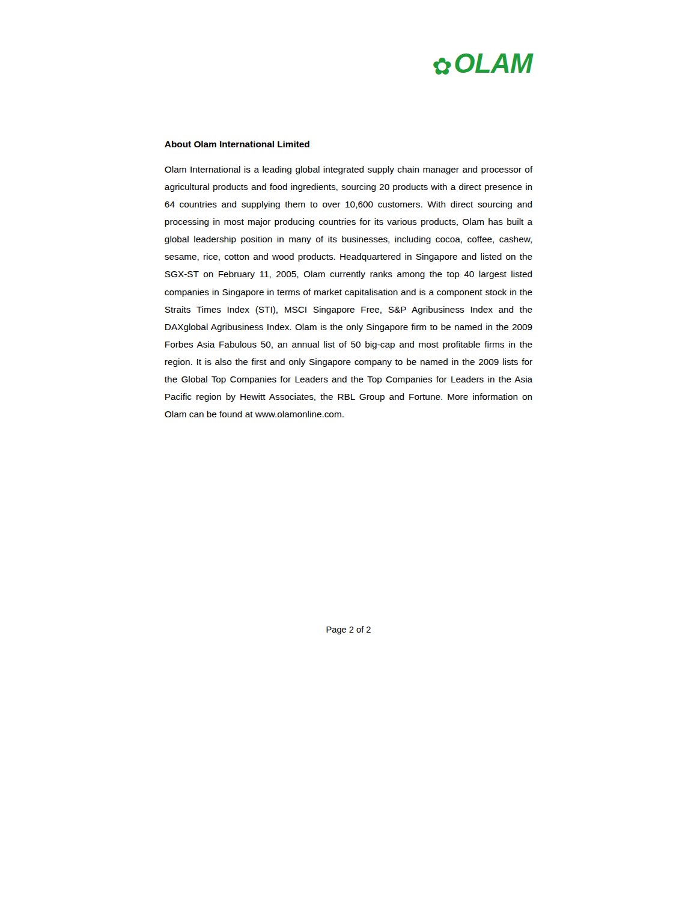✿OLAM
About Olam International Limited
Olam International is a leading global integrated supply chain manager and processor of agricultural products and food ingredients, sourcing 20 products with a direct presence in 64 countries and supplying them to over 10,600 customers. With direct sourcing and processing in most major producing countries for its various products, Olam has built a global leadership position in many of its businesses, including cocoa, coffee, cashew, sesame, rice, cotton and wood products. Headquartered in Singapore and listed on the SGX-ST on February 11, 2005, Olam currently ranks among the top 40 largest listed companies in Singapore in terms of market capitalisation and is a component stock in the Straits Times Index (STI), MSCI Singapore Free, S&P Agribusiness Index and the DAXglobal Agribusiness Index. Olam is the only Singapore firm to be named in the 2009 Forbes Asia Fabulous 50, an annual list of 50 big-cap and most profitable firms in the region. It is also the first and only Singapore company to be named in the 2009 lists for the Global Top Companies for Leaders and the Top Companies for Leaders in the Asia Pacific region by Hewitt Associates, the RBL Group and Fortune. More information on Olam can be found at www.olamonline.com.
Page 2 of 2